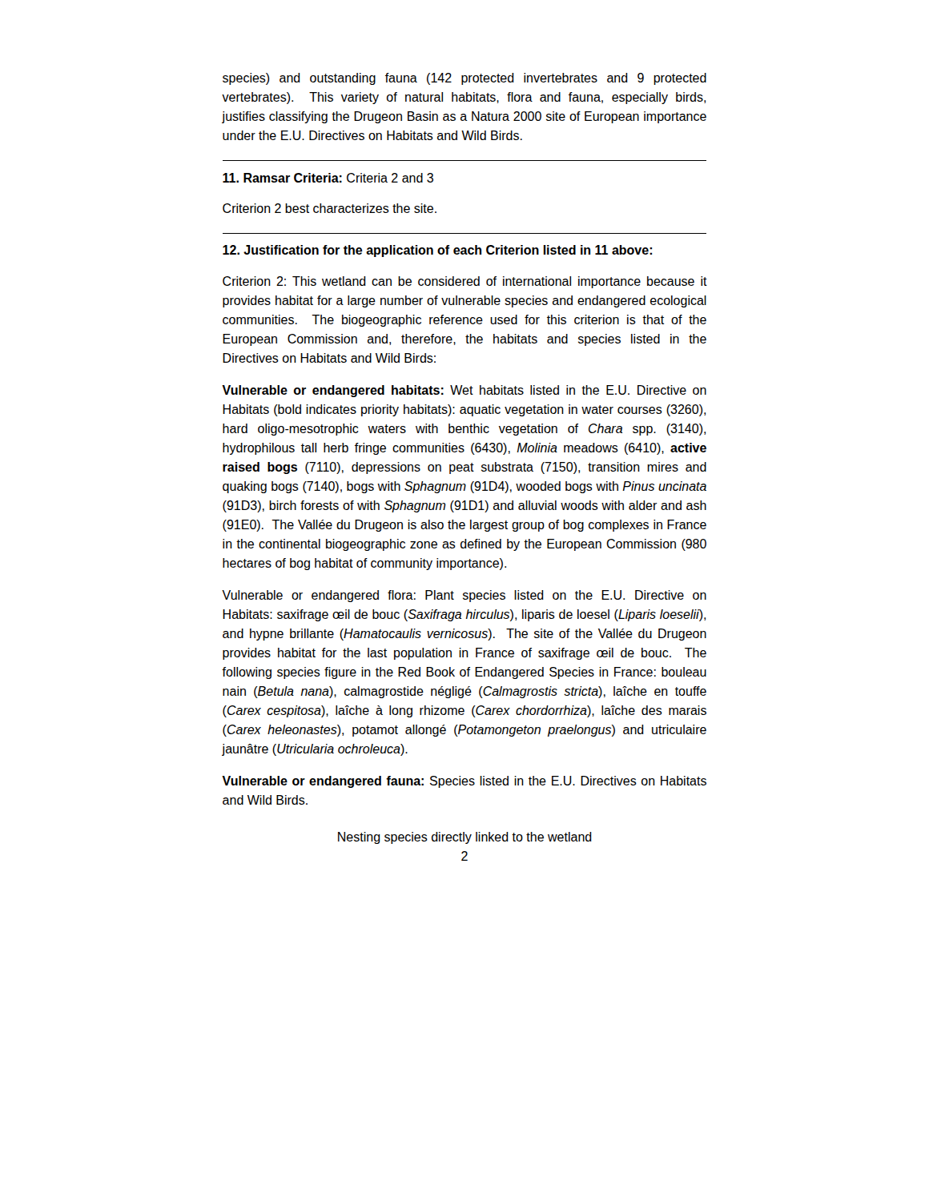species) and outstanding fauna (142 protected invertebrates and 9 protected vertebrates). This variety of natural habitats, flora and fauna, especially birds, justifies classifying the Drugeon Basin as a Natura 2000 site of European importance under the E.U. Directives on Habitats and Wild Birds.
11. Ramsar Criteria: Criteria 2 and 3
Criterion 2 best characterizes the site.
12. Justification for the application of each Criterion listed in 11 above:
Criterion 2: This wetland can be considered of international importance because it provides habitat for a large number of vulnerable species and endangered ecological communities. The biogeographic reference used for this criterion is that of the European Commission and, therefore, the habitats and species listed in the Directives on Habitats and Wild Birds:
Vulnerable or endangered habitats: Wet habitats listed in the E.U. Directive on Habitats (bold indicates priority habitats): aquatic vegetation in water courses (3260), hard oligo-mesotrophic waters with benthic vegetation of Chara spp. (3140), hydrophilous tall herb fringe communities (6430), Molinia meadows (6410), active raised bogs (7110), depressions on peat substrata (7150), transition mires and quaking bogs (7140), bogs with Sphagnum (91D4), wooded bogs with Pinus uncinata (91D3), birch forests of with Sphagnum (91D1) and alluvial woods with alder and ash (91E0). The Vallée du Drugeon is also the largest group of bog complexes in France in the continental biogeographic zone as defined by the European Commission (980 hectares of bog habitat of community importance).
Vulnerable or endangered flora: Plant species listed on the E.U. Directive on Habitats: saxifrage œil de bouc (Saxifraga hirculus), liparis de loesel (Liparis loeselii), and hypne brillante (Hamatocaulis vernicosus). The site of the Vallée du Drugeon provides habitat for the last population in France of saxifrage œil de bouc. The following species figure in the Red Book of Endangered Species in France: bouleau nain (Betula nana), calmagrostide négligé (Calmagrostis stricta), laîche en touffe (Carex cespitosa), laîche à long rhizome (Carex chordorrhiza), laîche des marais (Carex heleonastes), potamot allongé (Potamongeton praelongus) and utriculaire jaunâtre (Utricularia ochroleuca).
Vulnerable or endangered fauna: Species listed in the E.U. Directives on Habitats and Wild Birds.
Nesting species directly linked to the wetland
2